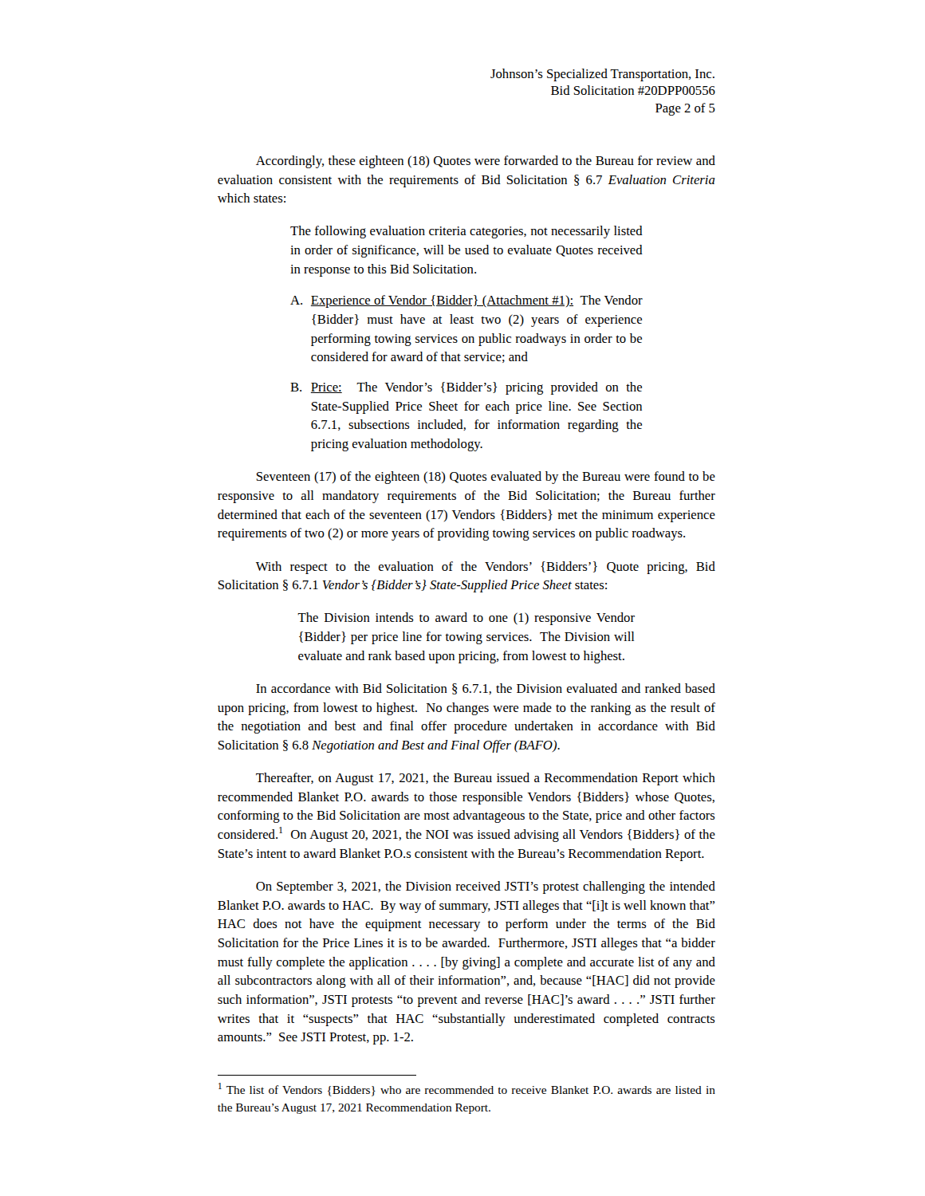Johnson’s Specialized Transportation, Inc.
Bid Solicitation #20DPP00556
Page 2 of 5
Accordingly, these eighteen (18) Quotes were forwarded to the Bureau for review and evaluation consistent with the requirements of Bid Solicitation § 6.7 Evaluation Criteria which states:
The following evaluation criteria categories, not necessarily listed in order of significance, will be used to evaluate Quotes received in response to this Bid Solicitation.
A. Experience of Vendor {Bidder} (Attachment #1): The Vendor {Bidder} must have at least two (2) years of experience performing towing services on public roadways in order to be considered for award of that service; and
B. Price: The Vendor’s {Bidder’s} pricing provided on the State-Supplied Price Sheet for each price line. See Section 6.7.1, subsections included, for information regarding the pricing evaluation methodology.
Seventeen (17) of the eighteen (18) Quotes evaluated by the Bureau were found to be responsive to all mandatory requirements of the Bid Solicitation; the Bureau further determined that each of the seventeen (17) Vendors {Bidders} met the minimum experience requirements of two (2) or more years of providing towing services on public roadways.
With respect to the evaluation of the Vendors’ {Bidders’} Quote pricing, Bid Solicitation § 6.7.1 Vendor’s {Bidder’s} State-Supplied Price Sheet states:
The Division intends to award to one (1) responsive Vendor {Bidder} per price line for towing services. The Division will evaluate and rank based upon pricing, from lowest to highest.
In accordance with Bid Solicitation § 6.7.1, the Division evaluated and ranked based upon pricing, from lowest to highest. No changes were made to the ranking as the result of the negotiation and best and final offer procedure undertaken in accordance with Bid Solicitation § 6.8 Negotiation and Best and Final Offer (BAFO).
Thereafter, on August 17, 2021, the Bureau issued a Recommendation Report which recommended Blanket P.O. awards to those responsible Vendors {Bidders} whose Quotes, conforming to the Bid Solicitation are most advantageous to the State, price and other factors considered.1 On August 20, 2021, the NOI was issued advising all Vendors {Bidders} of the State’s intent to award Blanket P.O.s consistent with the Bureau’s Recommendation Report.
On September 3, 2021, the Division received JSTI’s protest challenging the intended Blanket P.O. awards to HAC. By way of summary, JSTI alleges that “[i]t is well known that” HAC does not have the equipment necessary to perform under the terms of the Bid Solicitation for the Price Lines it is to be awarded. Furthermore, JSTI alleges that “a bidder must fully complete the application . . . . [by giving] a complete and accurate list of any and all subcontractors along with all of their information”, and, because “[HAC] did not provide such information”, JSTI protests “to prevent and reverse [HAC]’s award . . . .” JSTI further writes that it “suspects” that HAC “substantially underestimated completed contracts amounts.” See JSTI Protest, pp. 1-2.
1 The list of Vendors {Bidders} who are recommended to receive Blanket P.O. awards are listed in the Bureau’s August 17, 2021 Recommendation Report.